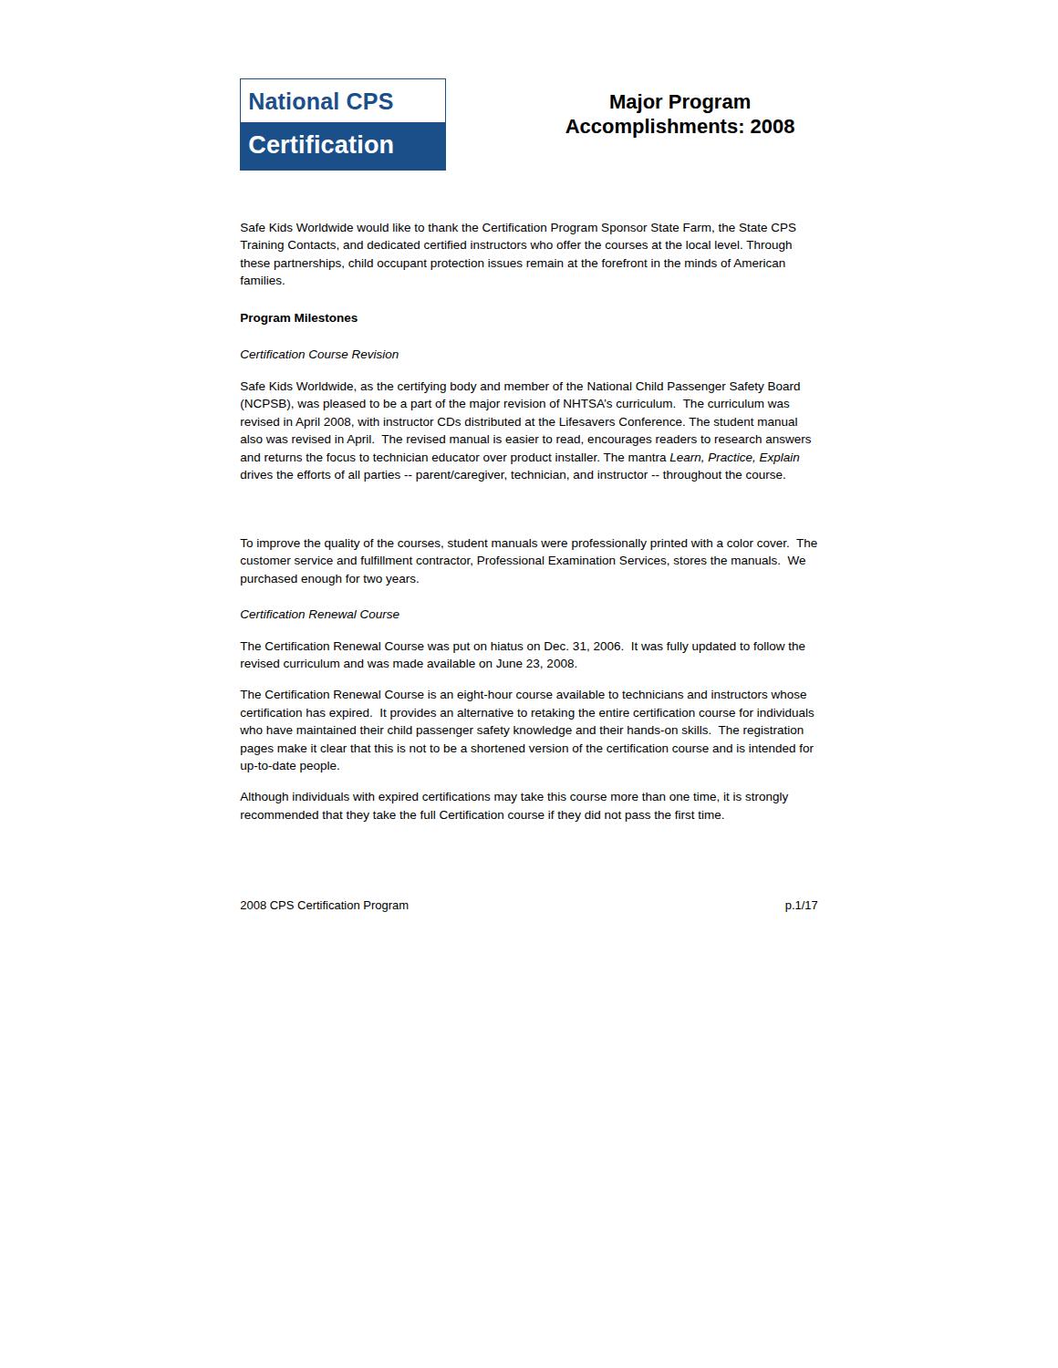National CPS Certification
Major Program
Accomplishments: 2008
Safe Kids Worldwide would like to thank the Certification Program Sponsor State Farm, the State CPS Training Contacts, and dedicated certified instructors who offer the courses at the local level. Through these partnerships, child occupant protection issues remain at the forefront in the minds of American families.
Program Milestones
Certification Course Revision
Safe Kids Worldwide, as the certifying body and member of the National Child Passenger Safety Board (NCPSB), was pleased to be a part of the major revision of NHTSA’s curriculum. The curriculum was revised in April 2008, with instructor CDs distributed at the Lifesavers Conference. The student manual also was revised in April. The revised manual is easier to read, encourages readers to research answers and returns the focus to technician educator over product installer. The mantra Learn, Practice, Explain drives the efforts of all parties -- parent/caregiver, technician, and instructor -- throughout the course.
To improve the quality of the courses, student manuals were professionally printed with a color cover. The customer service and fulfillment contractor, Professional Examination Services, stores the manuals. We purchased enough for two years.
Certification Renewal Course
The Certification Renewal Course was put on hiatus on Dec. 31, 2006. It was fully updated to follow the revised curriculum and was made available on June 23, 2008.
The Certification Renewal Course is an eight-hour course available to technicians and instructors whose certification has expired. It provides an alternative to retaking the entire certification course for individuals who have maintained their child passenger safety knowledge and their hands-on skills. The registration pages make it clear that this is not to be a shortened version of the certification course and is intended for up-to-date people.
Although individuals with expired certifications may take this course more than one time, it is strongly recommended that they take the full Certification course if they did not pass the first time.
2008 CPS Certification Program p.1/17